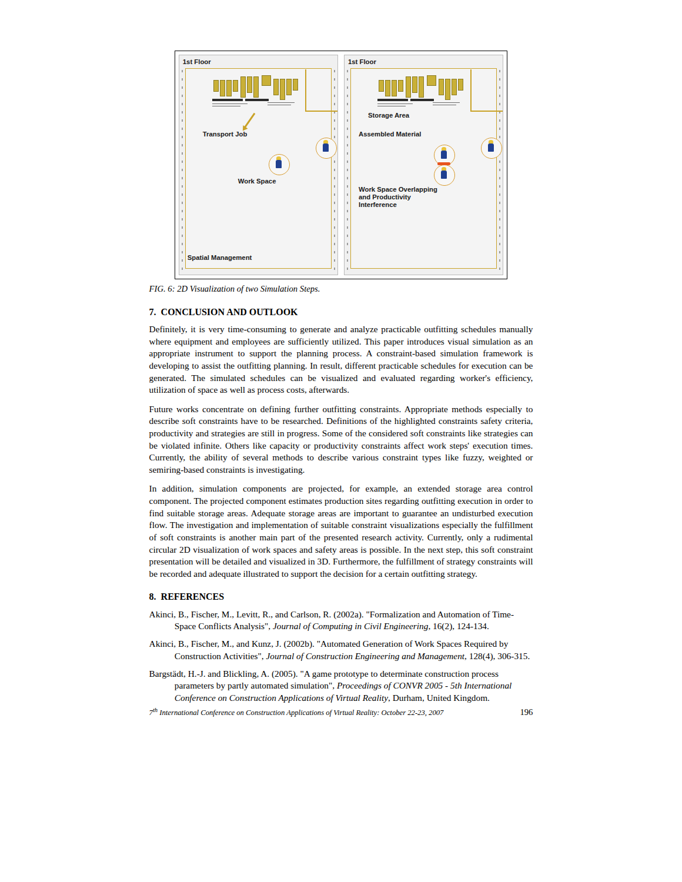1st Floor
Transport Job
Work Space
Spatial Management
1st Floor
Storage Area
Assembled Material
Work Space Overlapping
and Productivity
Interference
FIG. 6: 2D Visualization of two Simulation Steps.
7. CONCLUSION AND OUTLOOK
Definitely, it is very time-consuming to generate and analyze practicable outfitting schedules manually where equipment and employees are sufficiently utilized. This paper introduces visual simulation as an appropriate instrument to support the planning process. A constraint-based simulation framework is developing to assist the outfitting planning. In result, different practicable schedules for execution can be generated. The simulated schedules can be visualized and evaluated regarding worker's efficiency, utilization of space as well as process costs, afterwards.
Future works concentrate on defining further outfitting constraints. Appropriate methods especially to describe soft constraints have to be researched. Definitions of the highlighted constraints safety criteria, productivity and strategies are still in progress. Some of the considered soft constraints like strategies can be violated infinite. Others like capacity or productivity constraints affect work steps' execution times. Currently, the ability of several methods to describe various constraint types like fuzzy, weighted or semiring-based constraints is investigating.
In addition, simulation components are projected, for example, an extended storage area control component. The projected component estimates production sites regarding outfitting execution in order to find suitable storage areas. Adequate storage areas are important to guarantee an undisturbed execution flow. The investigation and implementation of suitable constraint visualizations especially the fulfillment of soft constraints is another main part of the presented research activity. Currently, only a rudimental circular 2D visualization of work spaces and safety areas is possible. In the next step, this soft constraint presentation will be detailed and visualized in 3D. Furthermore, the fulfillment of strategy constraints will be recorded and adequate illustrated to support the decision for a certain outfitting strategy.
8. REFERENCES
Akinci, B., Fischer, M., Levitt, R., and Carlson, R. (2002a). "Formalization and Automation of Time-Space Conflicts Analysis", Journal of Computing in Civil Engineering, 16(2), 124-134.
Akinci, B., Fischer, M., and Kunz, J. (2002b). "Automated Generation of Work Spaces Required by Construction Activities", Journal of Construction Engineering and Management, 128(4), 306-315.
Bargstädt, H.-J. and Blickling, A. (2005). "A game prototype to determinate construction process parameters by partly automated simulation", Proceedings of CONVR 2005 - 5th International Conference on Construction Applications of Virtual Reality, Durham, United Kingdom.
7th International Conference on Construction Applications of Virtual Reality: October 22-23, 2007
196